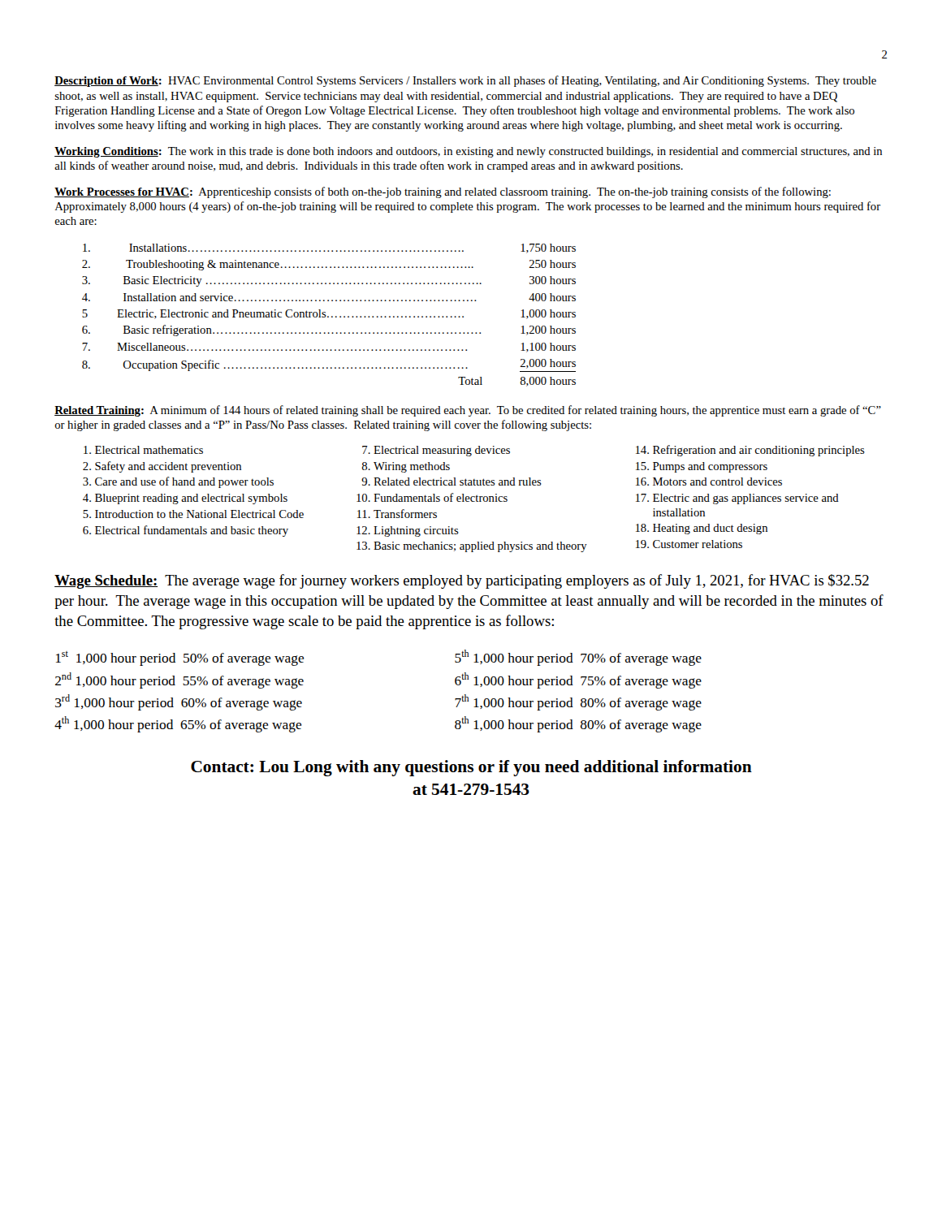2
Description of Work: HVAC Environmental Control Systems Servicers / Installers work in all phases of Heating, Ventilating, and Air Conditioning Systems. They trouble shoot, as well as install, HVAC equipment. Service technicians may deal with residential, commercial and industrial applications. They are required to have a DEQ Frigeration Handling License and a State of Oregon Low Voltage Electrical License. They often troubleshoot high voltage and environmental problems. The work also involves some heavy lifting and working in high places. They are constantly working around areas where high voltage, plumbing, and sheet metal work is occurring.
Working Conditions: The work in this trade is done both indoors and outdoors, in existing and newly constructed buildings, in residential and commercial structures, and in all kinds of weather around noise, mud, and debris. Individuals in this trade often work in cramped areas and in awkward positions.
Work Processes for HVAC: Apprenticeship consists of both on-the-job training and related classroom training. The on-the-job training consists of the following:
Approximately 8,000 hours (4 years) of on-the-job training will be required to complete this program. The work processes to be learned and the minimum hours required for each are:
| 1. | Installations ………………………………………………………….. | 1,750 hours |
| 2. | Troubleshooting & maintenance ………………………………………... | 250 hours |
| 3. | Basic Electricity ………………………………………………………….. | 300 hours |
| 4. | Installation and service ……………..……………………………………. | 400 hours |
| 5 | Electric, Electronic and Pneumatic Controls ……………………………. | 1,000 hours |
| 6. | Basic refrigeration ………………………………………………………… | 1,200 hours |
| 7. | Miscellaneous …………………………………………………………… | 1,100 hours |
| 8. | Occupation Specific …………………………………………………… | 2,000 hours |
| | Total | 8,000 hours |
Related Training: A minimum of 144 hours of related training shall be required each year. To be credited for related training hours, the apprentice must earn a grade of “C” or higher in graded classes and a “P” in Pass/No Pass classes. Related training will cover the following subjects:
Electrical mathematics
Safety and accident prevention
Care and use of hand and power tools
Blueprint reading and electrical symbols
Introduction to the National Electrical Code
Electrical fundamentals and basic theory
Electrical measuring devices
Wiring methods
Related electrical statutes and rules
Fundamentals of electronics
Transformers
Lightning circuits
Basic mechanics; applied physics and theory
Refrigeration and air conditioning principles
Pumps and compressors
Motors and control devices
Electric and gas appliances service and installation
Heating and duct design
Customer relations
Wage Schedule: The average wage for journey workers employed by participating employers as of July 1, 2021, for HVAC is $32.52 per hour. The average wage in this occupation will be updated by the Committee at least annually and will be recorded in the minutes of the Committee. The progressive wage scale to be paid the apprentice is as follows:
| 1 st 1,000 hour period 50% of average wage | 5 th 1,000 hour period 70% of average wage |
| 2 nd 1,000 hour period 55% of average wage | 6 th 1,000 hour period 75% of average wage |
| 3 rd 1,000 hour period 60% of average wage | 7 th 1,000 hour period 80% of average wage |
| 4 th 1,000 hour period 65% of average wage | 8 th 1,000 hour period 80% of average wage |
Contact: Lou Long with any questions or if you need additional information
at 541-279-1543